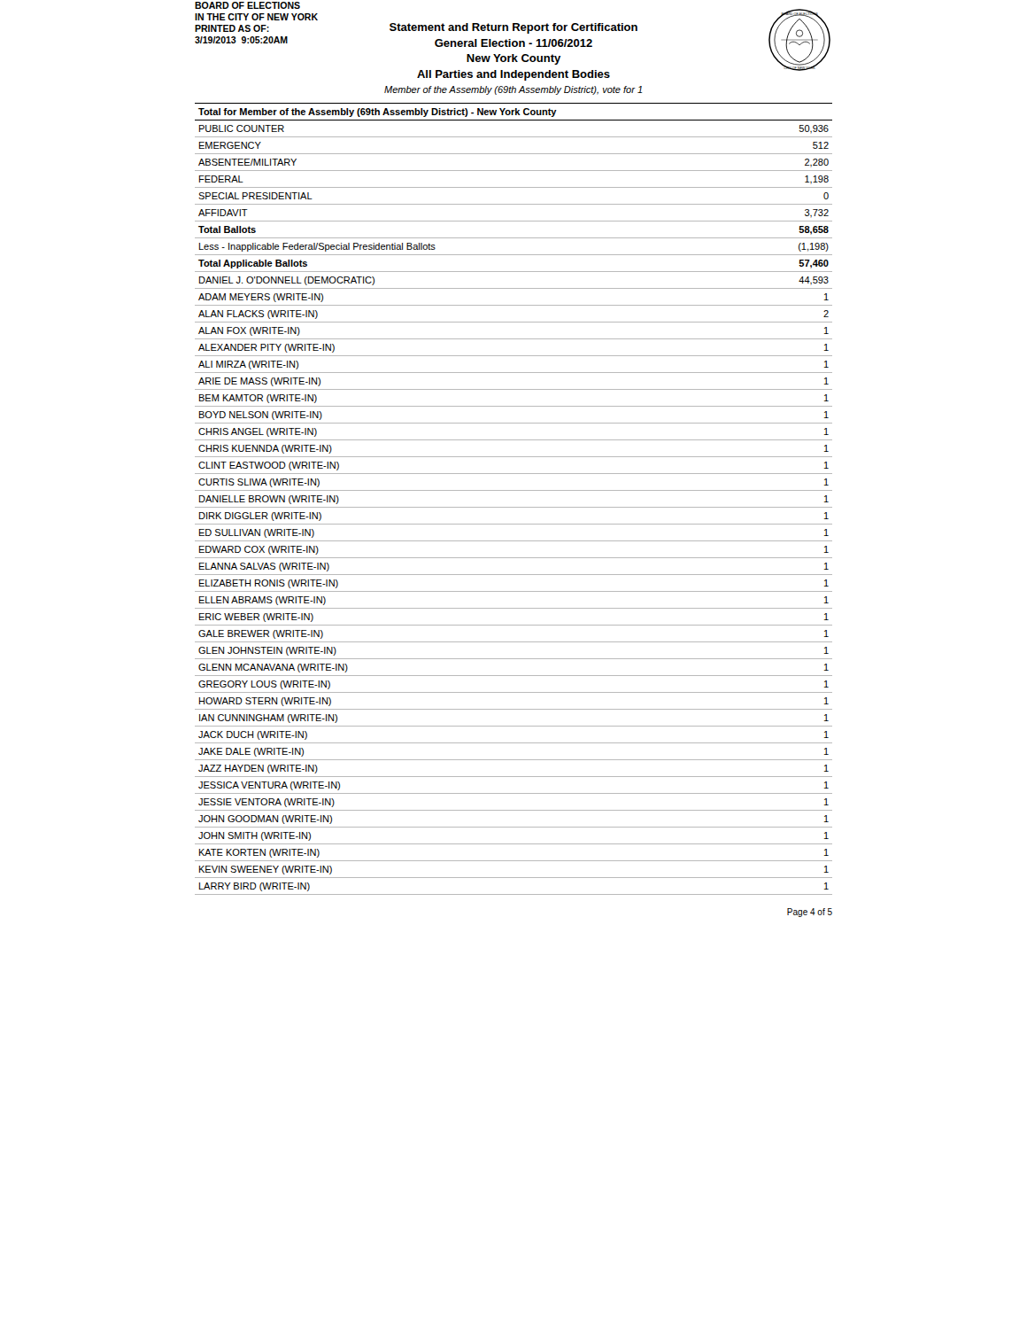BOARD OF ELECTIONS
IN THE CITY OF NEW YORK
PRINTED AS OF:
3/19/2013 9:05:20AM
BOARD OF ELECTIONS CITY OF NEW YORK
Statement and Return Report for Certification
General Election - 11/06/2012
New York County
All Parties and Independent Bodies
Member of the Assembly (69th Assembly District), vote for 1
Total for Member of the Assembly (69th Assembly District) - New York County
| PUBLIC COUNTER | 50,936 |
| EMERGENCY | 512 |
| ABSENTEE/MILITARY | 2,280 |
| FEDERAL | 1,198 |
| SPECIAL PRESIDENTIAL | 0 |
| AFFIDAVIT | 3,732 |
| Total Ballots | 58,658 |
| Less - Inapplicable Federal/Special Presidential Ballots | (1,198) |
| Total Applicable Ballots | 57,460 |
| DANIEL J. O'DONNELL (DEMOCRATIC) | 44,593 |
| ADAM MEYERS (WRITE-IN) | 1 |
| ALAN FLACKS (WRITE-IN) | 2 |
| ALAN FOX (WRITE-IN) | 1 |
| ALEXANDER PITY (WRITE-IN) | 1 |
| ALI MIRZA (WRITE-IN) | 1 |
| ARIE DE MASS (WRITE-IN) | 1 |
| BEM KAMTOR (WRITE-IN) | 1 |
| BOYD NELSON (WRITE-IN) | 1 |
| CHRIS ANGEL (WRITE-IN) | 1 |
| CHRIS KUENNDA (WRITE-IN) | 1 |
| CLINT EASTWOOD (WRITE-IN) | 1 |
| CURTIS SLIWA (WRITE-IN) | 1 |
| DANIELLE BROWN (WRITE-IN) | 1 |
| DIRK DIGGLER (WRITE-IN) | 1 |
| ED SULLIVAN (WRITE-IN) | 1 |
| EDWARD COX (WRITE-IN) | 1 |
| ELANNA SALVAS (WRITE-IN) | 1 |
| ELIZABETH RONIS (WRITE-IN) | 1 |
| ELLEN ABRAMS (WRITE-IN) | 1 |
| ERIC WEBER (WRITE-IN) | 1 |
| GALE BREWER (WRITE-IN) | 1 |
| GLEN JOHNSTEIN (WRITE-IN) | 1 |
| GLENN MCANAVANA (WRITE-IN) | 1 |
| GREGORY LOUS (WRITE-IN) | 1 |
| HOWARD STERN (WRITE-IN) | 1 |
| IAN CUNNINGHAM (WRITE-IN) | 1 |
| JACK DUCH (WRITE-IN) | 1 |
| JAKE DALE (WRITE-IN) | 1 |
| JAZZ HAYDEN (WRITE-IN) | 1 |
| JESSICA VENTURA (WRITE-IN) | 1 |
| JESSIE VENTORA (WRITE-IN) | 1 |
| JOHN GOODMAN (WRITE-IN) | 1 |
| JOHN SMITH (WRITE-IN) | 1 |
| KATE KORTEN (WRITE-IN) | 1 |
| KEVIN SWEENEY (WRITE-IN) | 1 |
| LARRY BIRD (WRITE-IN) | 1 |
Page 4 of 5